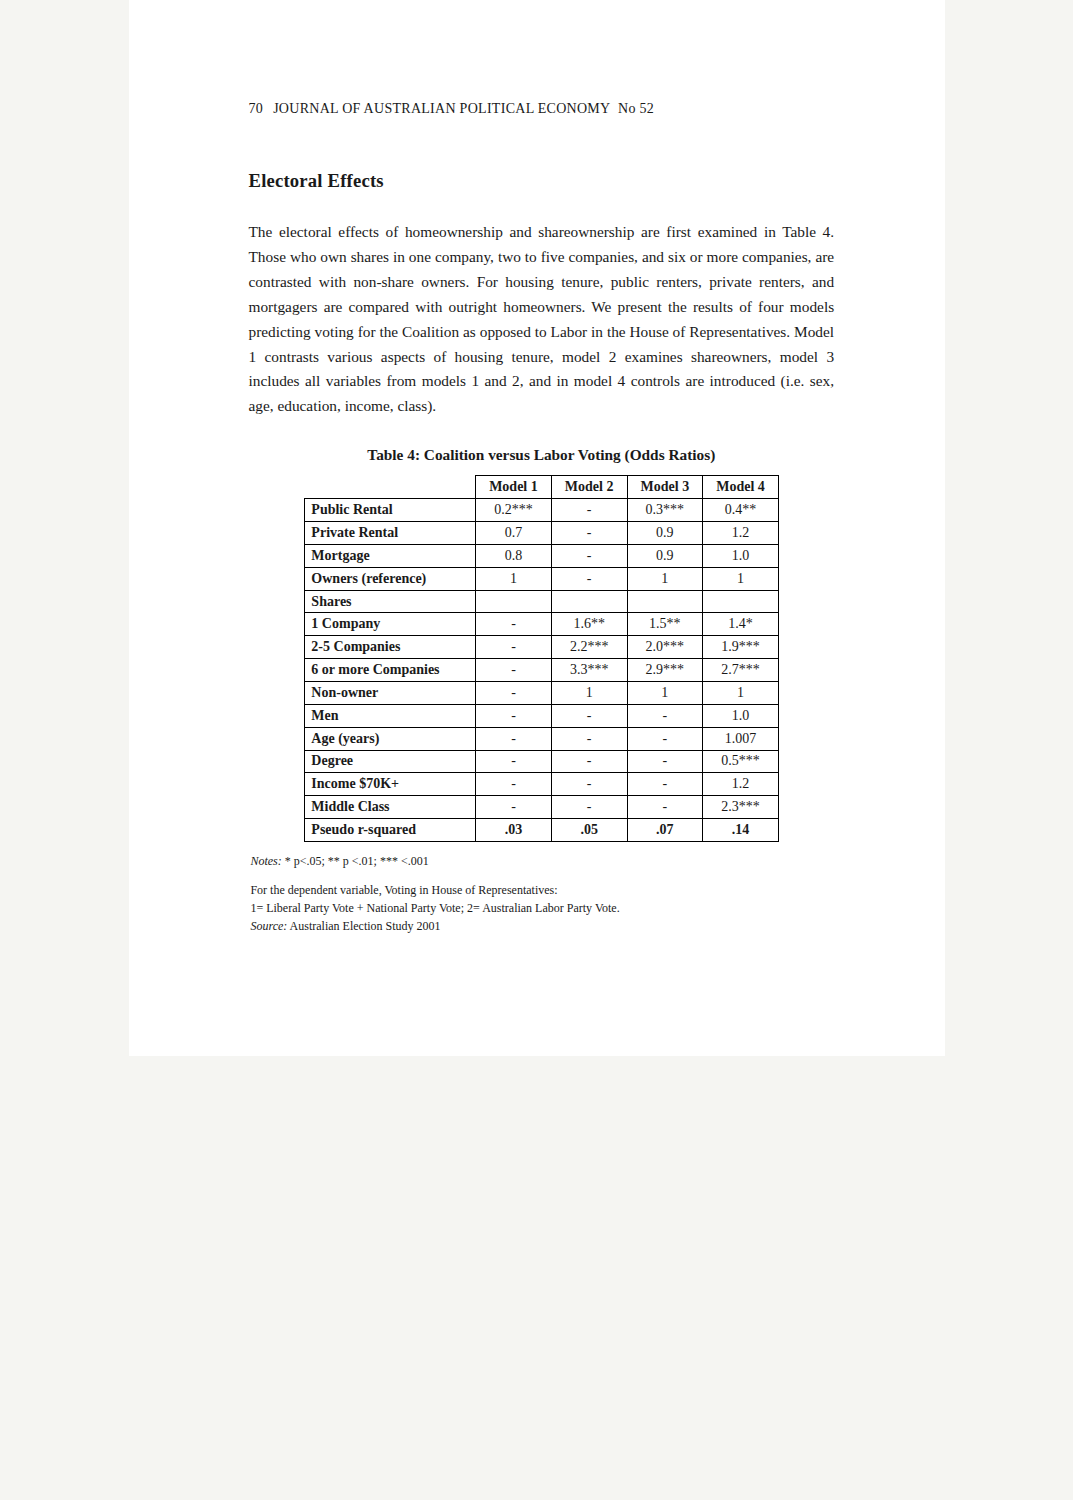70 JOURNAL OF AUSTRALIAN POLITICAL ECONOMY No 52
Electoral Effects
The electoral effects of homeownership and shareownership are first examined in Table 4. Those who own shares in one company, two to five companies, and six or more companies, are contrasted with non-share owners. For housing tenure, public renters, private renters, and mortgagers are compared with outright homeowners. We present the results of four models predicting voting for the Coalition as opposed to Labor in the House of Representatives. Model 1 contrasts various aspects of housing tenure, model 2 examines shareowners, model 3 includes all variables from models 1 and 2, and in model 4 controls are introduced (i.e. sex, age, education, income, class).
Table 4: Coalition versus Labor Voting (Odds Ratios)
| | Model 1 | Model 2 | Model 3 | Model 4 |
| --- | --- | --- | --- | --- |
| Public Rental | 0.2*** | - | 0.3*** | 0.4** |
| Private Rental | 0.7 | - | 0.9 | 1.2 |
| Mortgage | 0.8 | - | 0.9 | 1.0 |
| Owners (reference) | 1 | - | 1 | 1 |
| Shares | | | | |
| 1 Company | - | 1.6** | 1.5** | 1.4* |
| 2-5 Companies | - | 2.2*** | 2.0*** | 1.9*** |
| 6 or more Companies | - | 3.3*** | 2.9*** | 2.7*** |
| Non-owner | - | 1 | 1 | 1 |
| Men | - | - | - | 1.0 |
| Age (years) | - | - | - | 1.007 |
| Degree | - | - | - | 0.5*** |
| Income $70K+ | - | - | - | 1.2 |
| Middle Class | - | - | - | 2.3*** |
| Pseudo r-squared | .03 | .05 | .07 | .14 |
Notes: * p<.05; ** p <.01; *** <.001
For the dependent variable, Voting in House of Representatives:
1= Liberal Party Vote + National Party Vote; 2= Australian Labor Party Vote.
Source: Australian Election Study 2001